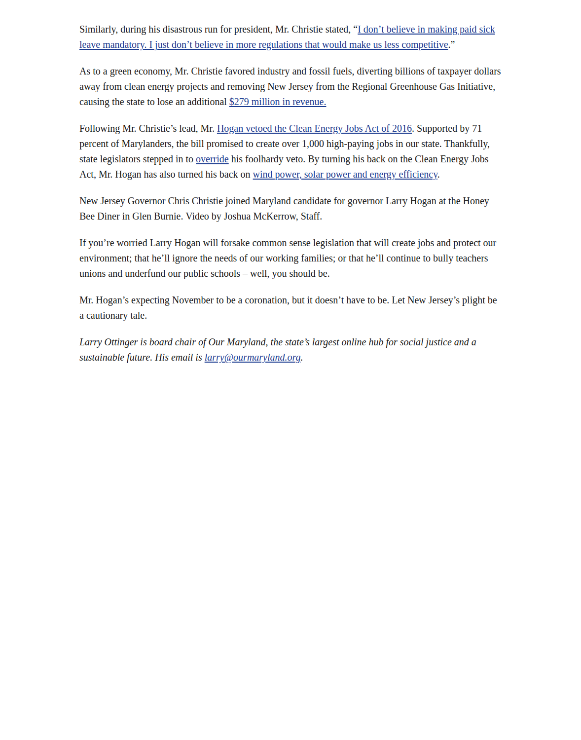Similarly, during his disastrous run for president, Mr. Christie stated, “I don’t believe in making paid sick leave mandatory. I just don’t believe in more regulations that would make us less competitive.”
As to a green economy, Mr. Christie favored industry and fossil fuels, diverting billions of taxpayer dollars away from clean energy projects and removing New Jersey from the Regional Greenhouse Gas Initiative, causing the state to lose an additional $279 million in revenue.
Following Mr. Christie’s lead, Mr. Hogan vetoed the Clean Energy Jobs Act of 2016. Supported by 71 percent of Marylanders, the bill promised to create over 1,000 high-paying jobs in our state. Thankfully, state legislators stepped in to override his foolhardy veto. By turning his back on the Clean Energy Jobs Act, Mr. Hogan has also turned his back on wind power, solar power and energy efficiency.
New Jersey Governor Chris Christie joined Maryland candidate for governor Larry Hogan at the Honey Bee Diner in Glen Burnie. Video by Joshua McKerrow, Staff.
If you’re worried Larry Hogan will forsake common sense legislation that will create jobs and protect our environment; that he’ll ignore the needs of our working families; or that he’ll continue to bully teachers unions and underfund our public schools – well, you should be.
Mr. Hogan’s expecting November to be a coronation, but it doesn’t have to be. Let New Jersey’s plight be a cautionary tale.
Larry Ottinger is board chair of Our Maryland, the state’s largest online hub for social justice and a sustainable future. His email is larry@ourmaryland.org.